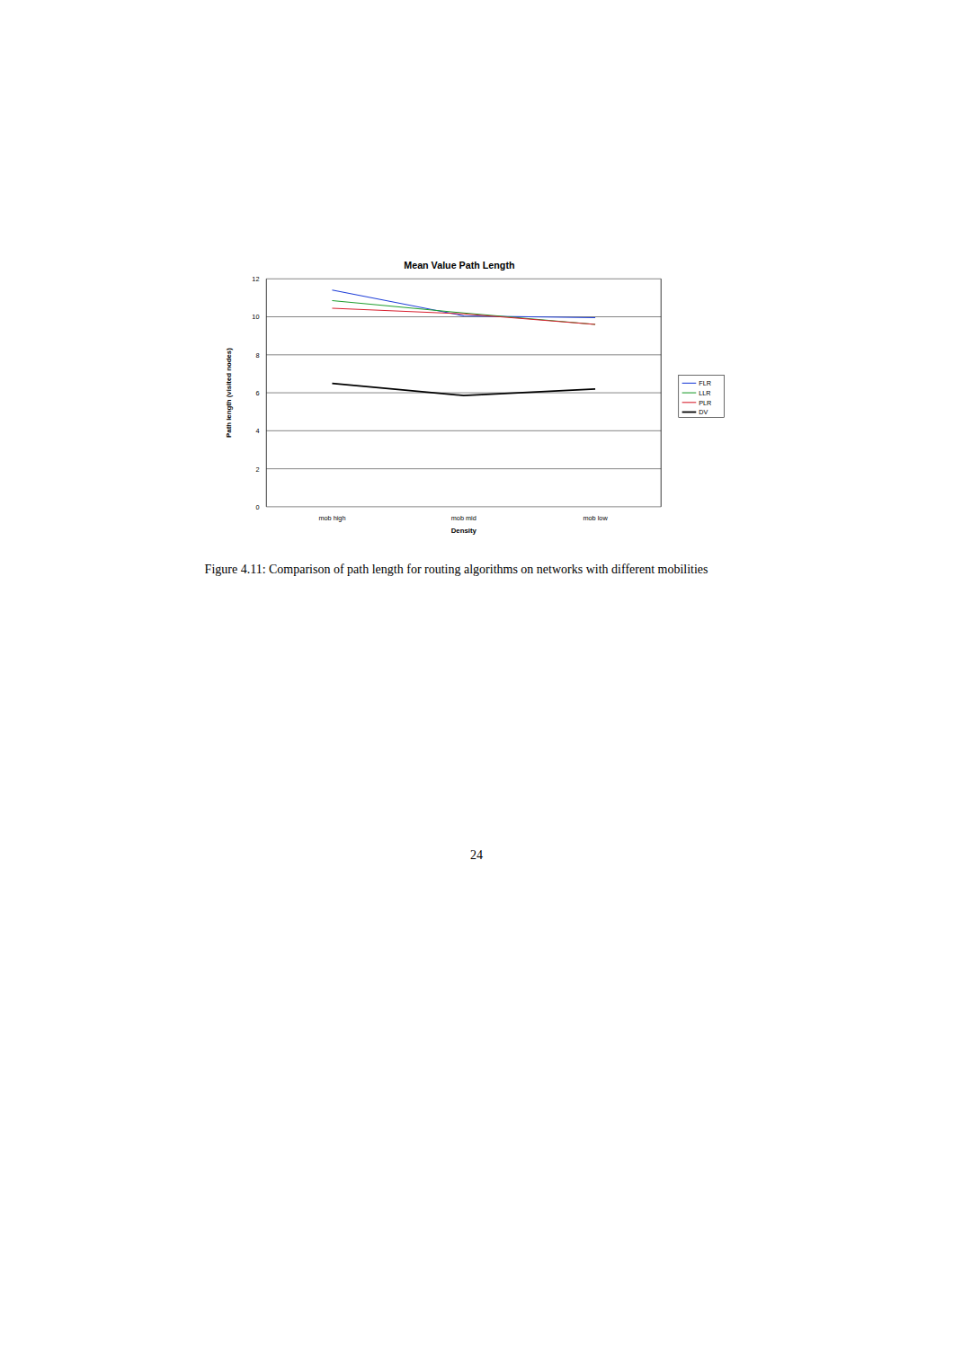Mean Value Path Length Line chart comparing path length in visited nodes for routing algorithms FLR, LLR, PLR and DV across network mobility levels: mob high, mob mid, mob low. Mean Value Path Length 12 10 8 6 4 2 0 Path length (visited nodes) mob high mob mid mob low Density FLR LLR PLR DV
Figure 4.11: Comparison of path length for routing algorithms on networks with different mobilities
24